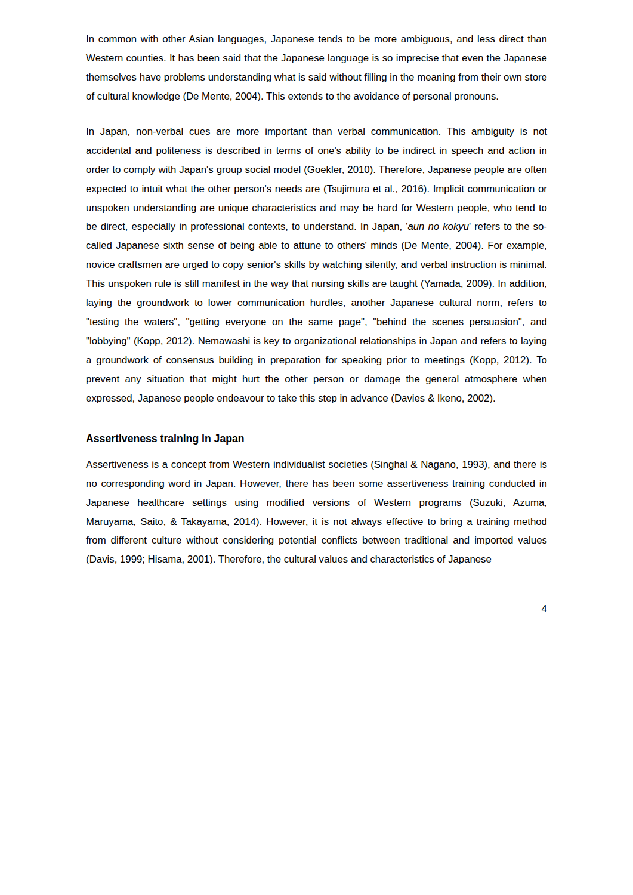In common with other Asian languages, Japanese tends to be more ambiguous, and less direct than Western counties. It has been said that the Japanese language is so imprecise that even the Japanese themselves have problems understanding what is said without filling in the meaning from their own store of cultural knowledge (De Mente, 2004). This extends to the avoidance of personal pronouns.
In Japan, non-verbal cues are more important than verbal communication. This ambiguity is not accidental and politeness is described in terms of one's ability to be indirect in speech and action in order to comply with Japan's group social model (Goekler, 2010). Therefore, Japanese people are often expected to intuit what the other person's needs are (Tsujimura et al., 2016). Implicit communication or unspoken understanding are unique characteristics and may be hard for Western people, who tend to be direct, especially in professional contexts, to understand. In Japan, 'aun no kokyu' refers to the so-called Japanese sixth sense of being able to attune to others' minds (De Mente, 2004). For example, novice craftsmen are urged to copy senior's skills by watching silently, and verbal instruction is minimal. This unspoken rule is still manifest in the way that nursing skills are taught (Yamada, 2009). In addition, laying the groundwork to lower communication hurdles, another Japanese cultural norm, refers to "testing the waters", "getting everyone on the same page", "behind the scenes persuasion", and "lobbying" (Kopp, 2012). Nemawashi is key to organizational relationships in Japan and refers to laying a groundwork of consensus building in preparation for speaking prior to meetings (Kopp, 2012). To prevent any situation that might hurt the other person or damage the general atmosphere when expressed, Japanese people endeavour to take this step in advance (Davies & Ikeno, 2002).
Assertiveness training in Japan
Assertiveness is a concept from Western individualist societies (Singhal & Nagano, 1993), and there is no corresponding word in Japan. However, there has been some assertiveness training conducted in Japanese healthcare settings using modified versions of Western programs (Suzuki, Azuma, Maruyama, Saito, & Takayama, 2014). However, it is not always effective to bring a training method from different culture without considering potential conflicts between traditional and imported values (Davis, 1999; Hisama, 2001). Therefore, the cultural values and characteristics of Japanese
4